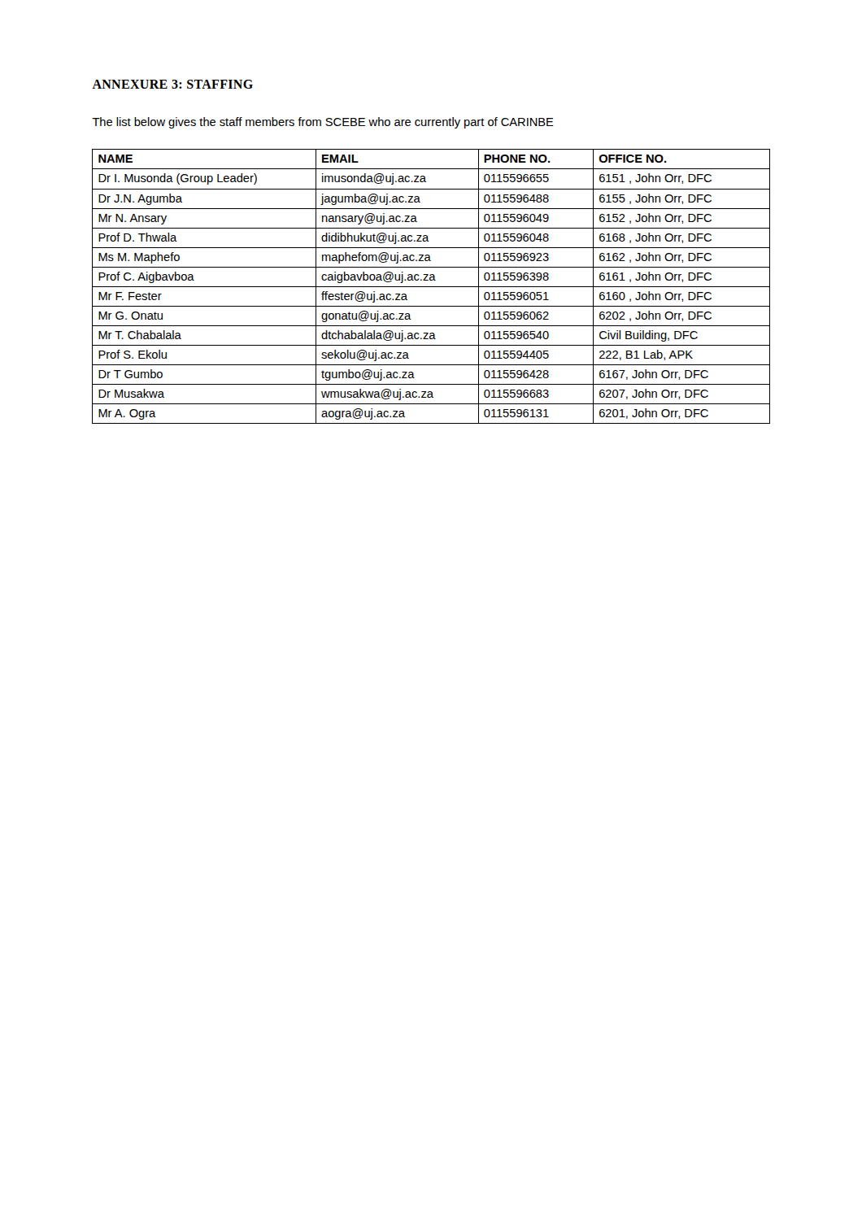ANNEXURE 3: STAFFING
The list below gives the staff members from SCEBE who are currently part of CARINBE
| NAME | EMAIL | PHONE NO. | OFFICE NO. |
| --- | --- | --- | --- |
| Dr I. Musonda (Group Leader) | imusonda@uj.ac.za | 0115596655 | 6151 , John Orr, DFC |
| Dr J.N. Agumba | jagumba@uj.ac.za | 0115596488 | 6155 , John Orr, DFC |
| Mr N. Ansary | nansary@uj.ac.za | 0115596049 | 6152 , John Orr, DFC |
| Prof D. Thwala | didibhukut@uj.ac.za | 0115596048 | 6168 , John Orr, DFC |
| Ms M. Maphefo | maphefom@uj.ac.za | 0115596923 | 6162 , John Orr, DFC |
| Prof C. Aigbavboa | caigbavboa@uj.ac.za | 0115596398 | 6161 , John Orr, DFC |
| Mr F. Fester | ffester@uj.ac.za | 0115596051 | 6160 , John Orr, DFC |
| Mr G. Onatu | gonatu@uj.ac.za | 0115596062 | 6202 , John Orr, DFC |
| Mr T. Chabalala | dtchabalala@uj.ac.za | 0115596540 | Civil Building, DFC |
| Prof S. Ekolu | sekolu@uj.ac.za | 0115594405 | 222, B1 Lab, APK |
| Dr T Gumbo | tgumbo@uj.ac.za | 0115596428 | 6167, John Orr, DFC |
| Dr Musakwa | wmusakwa@uj.ac.za | 0115596683 | 6207, John Orr, DFC |
| Mr A. Ogra | aogra@uj.ac.za | 0115596131 | 6201, John Orr, DFC |